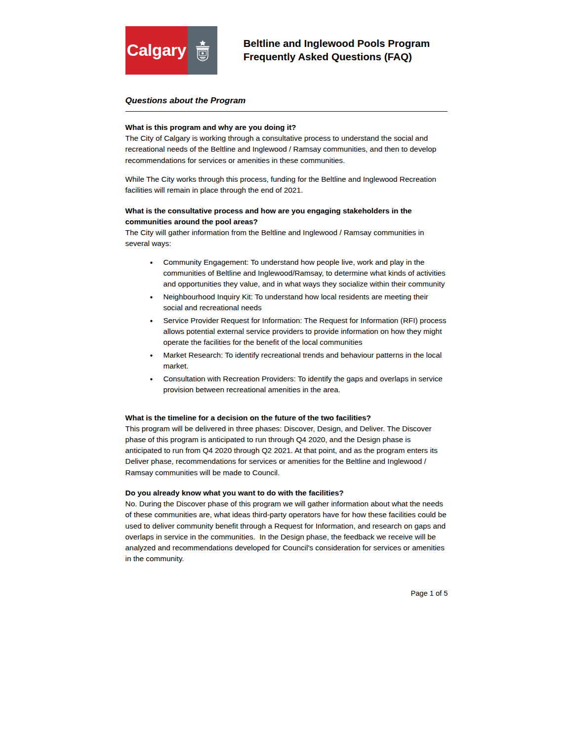Calgary
Beltline and Inglewood Pools Program
Frequently Asked Questions (FAQ)
Questions about the Program
What is this program and why are you doing it?
The City of Calgary is working through a consultative process to understand the social and recreational needs of the Beltline and Inglewood / Ramsay communities, and then to develop recommendations for services or amenities in these communities.
While The City works through this process, funding for the Beltline and Inglewood Recreation facilities will remain in place through the end of 2021.
What is the consultative process and how are you engaging stakeholders in the communities around the pool areas?
The City will gather information from the Beltline and Inglewood / Ramsay communities in several ways:
Community Engagement: To understand how people live, work and play in the communities of Beltline and Inglewood/Ramsay, to determine what kinds of activities and opportunities they value, and in what ways they socialize within their community
Neighbourhood Inquiry Kit: To understand how local residents are meeting their social and recreational needs
Service Provider Request for Information: The Request for Information (RFI) process allows potential external service providers to provide information on how they might operate the facilities for the benefit of the local communities
Market Research: To identify recreational trends and behaviour patterns in the local market.
Consultation with Recreation Providers: To identify the gaps and overlaps in service provision between recreational amenities in the area.
What is the timeline for a decision on the future of the two facilities?
This program will be delivered in three phases: Discover, Design, and Deliver. The Discover phase of this program is anticipated to run through Q4 2020, and the Design phase is anticipated to run from Q4 2020 through Q2 2021. At that point, and as the program enters its Deliver phase, recommendations for services or amenities for the Beltline and Inglewood / Ramsay communities will be made to Council.
Do you already know what you want to do with the facilities?
No. During the Discover phase of this program we will gather information about what the needs of these communities are, what ideas third-party operators have for how these facilities could be used to deliver community benefit through a Request for Information, and research on gaps and overlaps in service in the communities. In the Design phase, the feedback we receive will be analyzed and recommendations developed for Council's consideration for services or amenities in the community.
Page 1 of 5